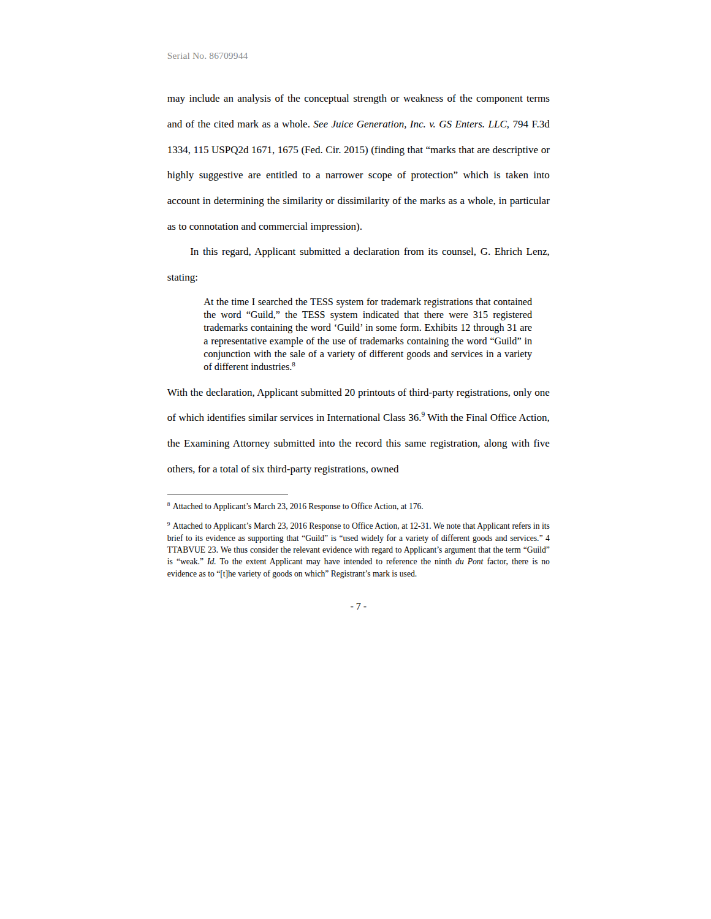Serial No. 86709944
may include an analysis of the conceptual strength or weakness of the component terms and of the cited mark as a whole. See Juice Generation, Inc. v. GS Enters. LLC, 794 F.3d 1334, 115 USPQ2d 1671, 1675 (Fed. Cir. 2015) (finding that “marks that are descriptive or highly suggestive are entitled to a narrower scope of protection” which is taken into account in determining the similarity or dissimilarity of the marks as a whole, in particular as to connotation and commercial impression).
In this regard, Applicant submitted a declaration from its counsel, G. Ehrich Lenz, stating:
At the time I searched the TESS system for trademark registrations that contained the word “Guild,” the TESS system indicated that there were 315 registered trademarks containing the word ‘Guild’ in some form. Exhibits 12 through 31 are a representative example of the use of trademarks containing the word “Guild” in conjunction with the sale of a variety of different goods and services in a variety of different industries.8
With the declaration, Applicant submitted 20 printouts of third-party registrations, only one of which identifies similar services in International Class 36.9 With the Final Office Action, the Examining Attorney submitted into the record this same registration, along with five others, for a total of six third-party registrations, owned
8 Attached to Applicant’s March 23, 2016 Response to Office Action, at 176.
9 Attached to Applicant’s March 23, 2016 Response to Office Action, at 12-31. We note that Applicant refers in its brief to its evidence as supporting that “Guild” is “used widely for a variety of different goods and services.” 4 TTABVUE 23. We thus consider the relevant evidence with regard to Applicant’s argument that the term “Guild” is “weak.” Id. To the extent Applicant may have intended to reference the ninth du Pont factor, there is no evidence as to “[t]he variety of goods on which” Registrant’s mark is used.
- 7 -